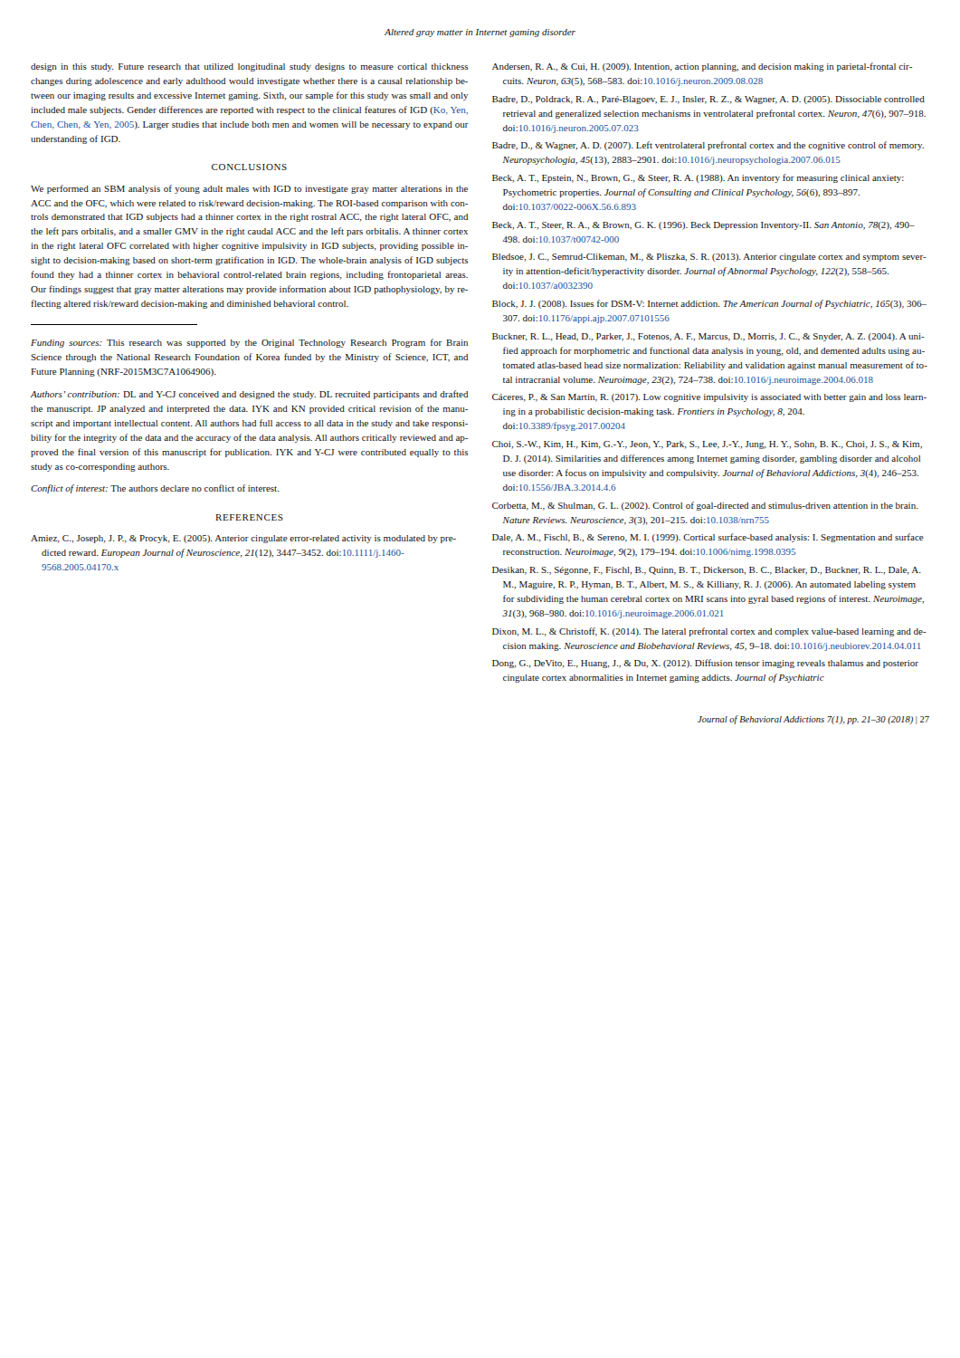Altered gray matter in Internet gaming disorder
design in this study. Future research that utilized longitudinal study designs to measure cortical thickness changes during adolescence and early adulthood would investigate whether there is a causal relationship between our imaging results and excessive Internet gaming. Sixth, our sample for this study was small and only included male subjects. Gender differences are reported with respect to the clinical features of IGD (Ko, Yen, Chen, Chen, & Yen, 2005). Larger studies that include both men and women will be necessary to expand our understanding of IGD.
Conclusions
We performed an SBM analysis of young adult males with IGD to investigate gray matter alterations in the ACC and the OFC, which were related to risk/reward decision-making. The ROI-based comparison with controls demonstrated that IGD subjects had a thinner cortex in the right rostral ACC, the right lateral OFC, and the left pars orbitalis, and a smaller GMV in the right caudal ACC and the left pars orbitalis. A thinner cortex in the right lateral OFC correlated with higher cognitive impulsivity in IGD subjects, providing possible insight to decision-making based on short-term gratification in IGD. The whole-brain analysis of IGD subjects found they had a thinner cortex in behavioral control-related brain regions, including frontoparietal areas. Our findings suggest that gray matter alterations may provide information about IGD pathophysiology, by reflecting altered risk/reward decision-making and diminished behavioral control.
Funding sources: This research was supported by the Original Technology Research Program for Brain Science through the National Research Foundation of Korea funded by the Ministry of Science, ICT, and Future Planning (NRF-2015M3C7A1064906).
Authors’ contribution: DL and Y-CJ conceived and designed the study. DL recruited participants and drafted the manuscript. JP analyzed and interpreted the data. IYK and KN provided critical revision of the manuscript and important intellectual content. All authors had full access to all data in the study and take responsibility for the integrity of the data and the accuracy of the data analysis. All authors critically reviewed and approved the final version of this manuscript for publication. IYK and Y-CJ were contributed equally to this study as co-corresponding authors.
Conflict of interest: The authors declare no conflict of interest.
References
Amiez, C., Joseph, J. P., & Procyk, E. (2005). Anterior cingulate error-related activity is modulated by predicted reward. European Journal of Neuroscience, 21(12), 3447–3452. doi:10.1111/j.1460-9568.2005.04170.x
Andersen, R. A., & Cui, H. (2009). Intention, action planning, and decision making in parietal-frontal circuits. Neuron, 63(5), 568–583. doi:10.1016/j.neuron.2009.08.028
Badre, D., Poldrack, R. A., Paré-Blagoev, E. J., Insler, R. Z., & Wagner, A. D. (2005). Dissociable controlled retrieval and generalized selection mechanisms in ventrolateral prefrontal cortex. Neuron, 47(6), 907–918. doi:10.1016/j.neuron.2005.07.023
Badre, D., & Wagner, A. D. (2007). Left ventrolateral prefrontal cortex and the cognitive control of memory. Neuropsychologia, 45(13), 2883–2901. doi:10.1016/j.neuropsychologia.2007.06.015
Beck, A. T., Epstein, N., Brown, G., & Steer, R. A. (1988). An inventory for measuring clinical anxiety: Psychometric properties. Journal of Consulting and Clinical Psychology, 56(6), 893–897. doi:10.1037/0022-006X.56.6.893
Beck, A. T., Steer, R. A., & Brown, G. K. (1996). Beck Depression Inventory-II. San Antonio, 78(2), 490–498. doi:10.1037/t00742-000
Bledsoe, J. C., Semrud-Clikeman, M., & Pliszka, S. R. (2013). Anterior cingulate cortex and symptom severity in attention-deficit/hyperactivity disorder. Journal of Abnormal Psychology, 122(2), 558–565. doi:10.1037/a0032390
Block, J. J. (2008). Issues for DSM-V: Internet addiction. The American Journal of Psychiatric, 165(3), 306–307. doi:10.1176/appi.ajp.2007.07101556
Buckner, R. L., Head, D., Parker, J., Fotenos, A. F., Marcus, D., Morris, J. C., & Snyder, A. Z. (2004). A unified approach for morphometric and functional data analysis in young, old, and demented adults using automated atlas-based head size normalization: Reliability and validation against manual measurement of total intracranial volume. Neuroimage, 23(2), 724–738. doi:10.1016/j.neuroimage.2004.06.018
Cáceres, P., & San Martín, R. (2017). Low cognitive impulsivity is associated with better gain and loss learning in a probabilistic decision-making task. Frontiers in Psychology, 8, 204. doi:10.3389/fpsyg.2017.00204
Choi, S.-W., Kim, H., Kim, G.-Y., Jeon, Y., Park, S., Lee, J.-Y., Jung, H. Y., Sohn, B. K., Choi, J. S., & Kim, D. J. (2014). Similarities and differences among Internet gaming disorder, gambling disorder and alcohol use disorder: A focus on impulsivity and compulsivity. Journal of Behavioral Addictions, 3(4), 246–253. doi:10.1556/JBA.3.2014.4.6
Corbetta, M., & Shulman, G. L. (2002). Control of goal-directed and stimulus-driven attention in the brain. Nature Reviews. Neuroscience, 3(3), 201–215. doi:10.1038/nrn755
Dale, A. M., Fischl, B., & Sereno, M. I. (1999). Cortical surface-based analysis: I. Segmentation and surface reconstruction. Neuroimage, 9(2), 179–194. doi:10.1006/nimg.1998.0395
Desikan, R. S., Ségonne, F., Fischl, B., Quinn, B. T., Dickerson, B. C., Blacker, D., Buckner, R. L., Dale, A. M., Maguire, R. P., Hyman, B. T., Albert, M. S., & Killiany, R. J. (2006). An automated labeling system for subdividing the human cerebral cortex on MRI scans into gyral based regions of interest. Neuroimage, 31(3), 968–980. doi:10.1016/j.neuroimage.2006.01.021
Dixon, M. L., & Christoff, K. (2014). The lateral prefrontal cortex and complex value-based learning and decision making. Neuroscience and Biobehavioral Reviews, 45, 9–18. doi:10.1016/j.neubiorev.2014.04.011
Dong, G., DeVito, E., Huang, J., & Du, X. (2012). Diffusion tensor imaging reveals thalamus and posterior cingulate cortex abnormalities in Internet gaming addicts. Journal of Psychiatric
Journal of Behavioral Addictions 7(1), pp. 21–30 (2018) | 27